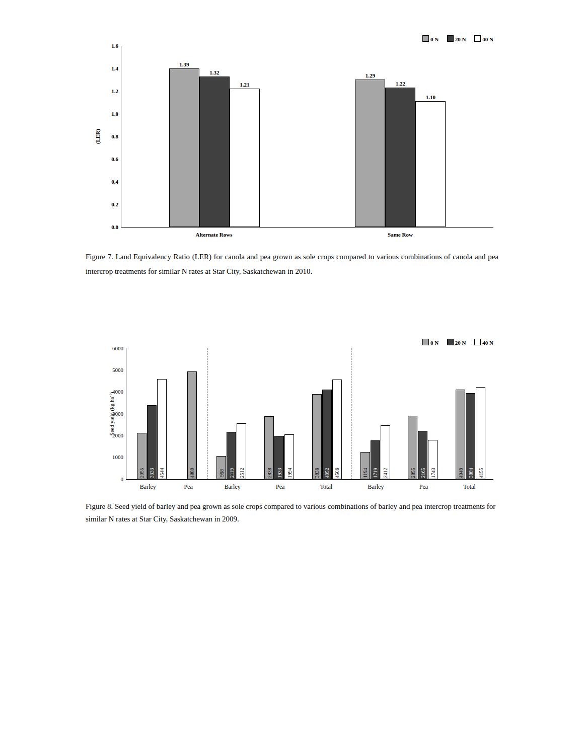0 N 20 N 40 N
(LER)
1.6
1.4
1.2
1.0
0.8
0.6
0.4
0.2
0.0
1.39
1.32
1.21
1.29
1.22
1.10
Alternate Rows
Same Row
Figure 7. Land Equivalency Ratio (LER) for canola and pea grown as sole crops compared to various combinations of canola and pea intercrop treatments for similar N rates at Star City, Saskatchewan in 2010.
0 N 20 N 40 N
Seed yield (kg ha-1)
6000
5000
4000
3000
2000
1000
0
2055
3333
4544
4880
998
2119
2512
2838
1933
1994
3836
4052
4506
1194
1719
2412
2855
2165
1743
4049
3884
4155
Barley
Pea
Barley
Pea
Total
Barley
Pea
Total
Figure 8. Seed yield of barley and pea grown as sole crops compared to various combinations of barley and pea intercrop treatments for similar N rates at Star City, Saskatchewan in 2009.